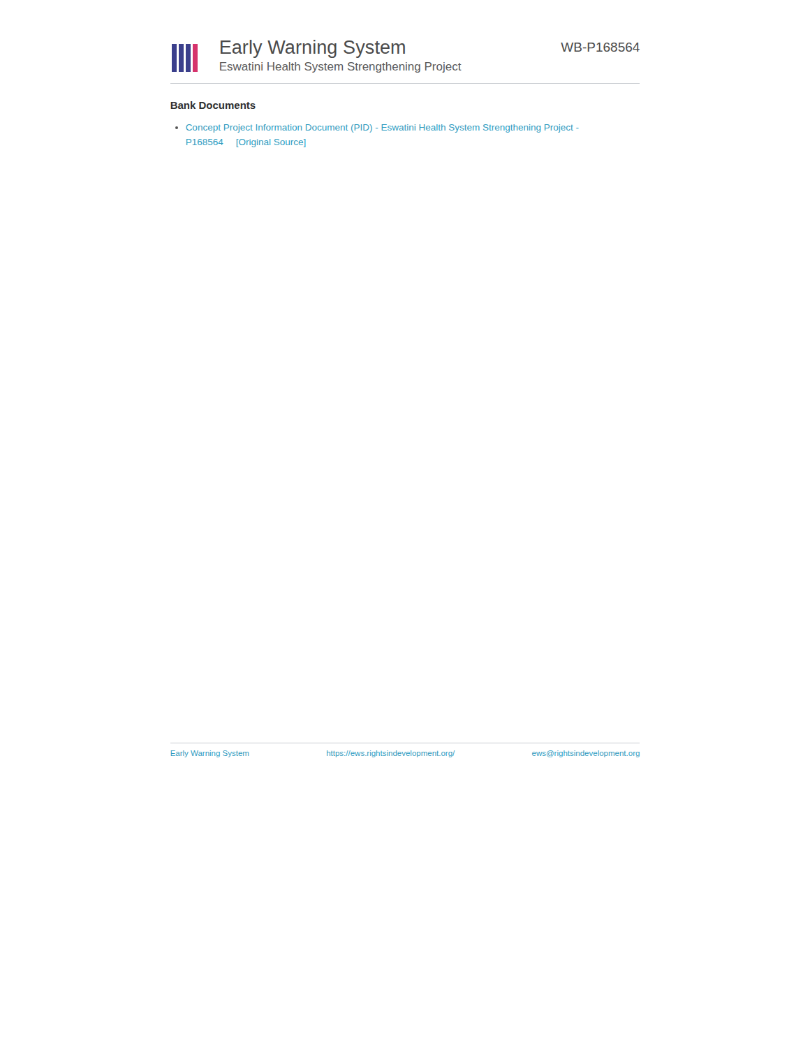Early Warning System
Eswatini Health System Strengthening Project
WB-P168564
Bank Documents
Concept Project Information Document (PID) - Eswatini Health System Strengthening Project - P168564[Original Source]
Early Warning System https://ews.rightsindevelopment.org/ ews@rightsindevelopment.org